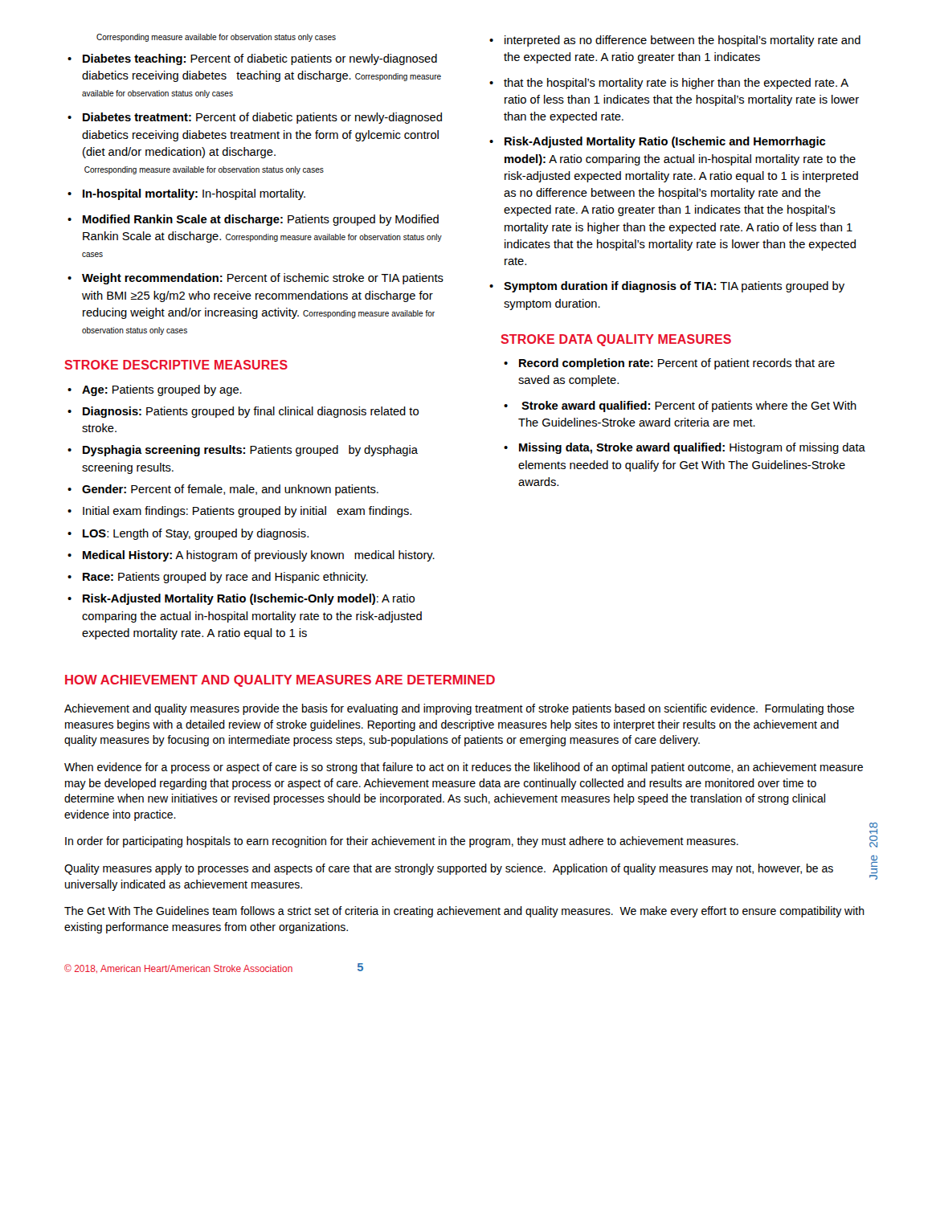Corresponding measure available for observation status only cases
Diabetes teaching: Percent of diabetic patients or newly-diagnosed diabetics receiving diabetes teaching at discharge. Corresponding measure available for observation status only cases
Diabetes treatment: Percent of diabetic patients or newly-diagnosed diabetics receiving diabetes treatment in the form of gylcemic control (diet and/or medication) at discharge.
Corresponding measure available for observation status only cases
In-hospital mortality: In-hospital mortality.
Modified Rankin Scale at discharge: Patients grouped by Modified Rankin Scale at discharge. Corresponding measure available for observation status only cases
Weight recommendation: Percent of ischemic stroke or TIA patients with BMI ≥25 kg/m2 who receive recommendations at discharge for reducing weight and/or increasing activity. Corresponding measure available for observation status only cases
STROKE DESCRIPTIVE MEASURES
Age: Patients grouped by age.
Diagnosis: Patients grouped by final clinical diagnosis related to stroke.
Dysphagia screening results: Patients grouped by dysphagia screening results.
Gender: Percent of female, male, and unknown patients.
Initial exam findings: Patients grouped by initial exam findings.
LOS: Length of Stay, grouped by diagnosis.
Medical History: A histogram of previously known medical history.
Race: Patients grouped by race and Hispanic ethnicity.
Risk-Adjusted Mortality Ratio (Ischemic-Only model): A ratio comparing the actual in-hospital mortality rate to the risk-adjusted expected mortality rate. A ratio equal to 1 is
interpreted as no difference between the hospital’s mortality rate and the expected rate. A ratio greater than 1 indicates
that the hospital’s mortality rate is higher than the expected rate. A ratio of less than 1 indicates that the hospital’s mortality rate is lower than the expected rate.
Risk-Adjusted Mortality Ratio (Ischemic and Hemorrhagic model): A ratio comparing the actual in-hospital mortality rate to the risk-adjusted expected mortality rate. A ratio equal to 1 is interpreted as no difference between the hospital’s mortality rate and the expected rate. A ratio greater than 1 indicates that the hospital’s mortality rate is higher than the expected rate. A ratio of less than 1 indicates that the hospital’s mortality rate is lower than the expected rate.
Symptom duration if diagnosis of TIA: TIA patients grouped by symptom duration.
STROKE DATA QUALITY MEASURES
Record completion rate: Percent of patient records that are saved as complete.
Stroke award qualified: Percent of patients where the Get With The Guidelines-Stroke award criteria are met.
Missing data, Stroke award qualified: Histogram of missing data elements needed to qualify for Get With The Guidelines-Stroke awards.
HOW ACHIEVEMENT AND QUALITY MEASURES ARE DETERMINED
Achievement and quality measures provide the basis for evaluating and improving treatment of stroke patients based on scientific evidence. Formulating those measures begins with a detailed review of stroke guidelines. Reporting and descriptive measures help sites to interpret their results on the achievement and quality measures by focusing on intermediate process steps, sub-populations of patients or emerging measures of care delivery.
When evidence for a process or aspect of care is so strong that failure to act on it reduces the likelihood of an optimal patient outcome, an achievement measure may be developed regarding that process or aspect of care. Achievement measure data are continually collected and results are monitored over time to determine when new initiatives or revised processes should be incorporated. As such, achievement measures help speed the translation of strong clinical evidence into practice.
In order for participating hospitals to earn recognition for their achievement in the program, they must adhere to achievement measures.
Quality measures apply to processes and aspects of care that are strongly supported by science. Application of quality measures may not, however, be as universally indicated as achievement measures.
The Get With The Guidelines team follows a strict set of criteria in creating achievement and quality measures. We make every effort to ensure compatibility with existing performance measures from other organizations.
June 2018
© 2018, American Heart/American Stroke Association 5